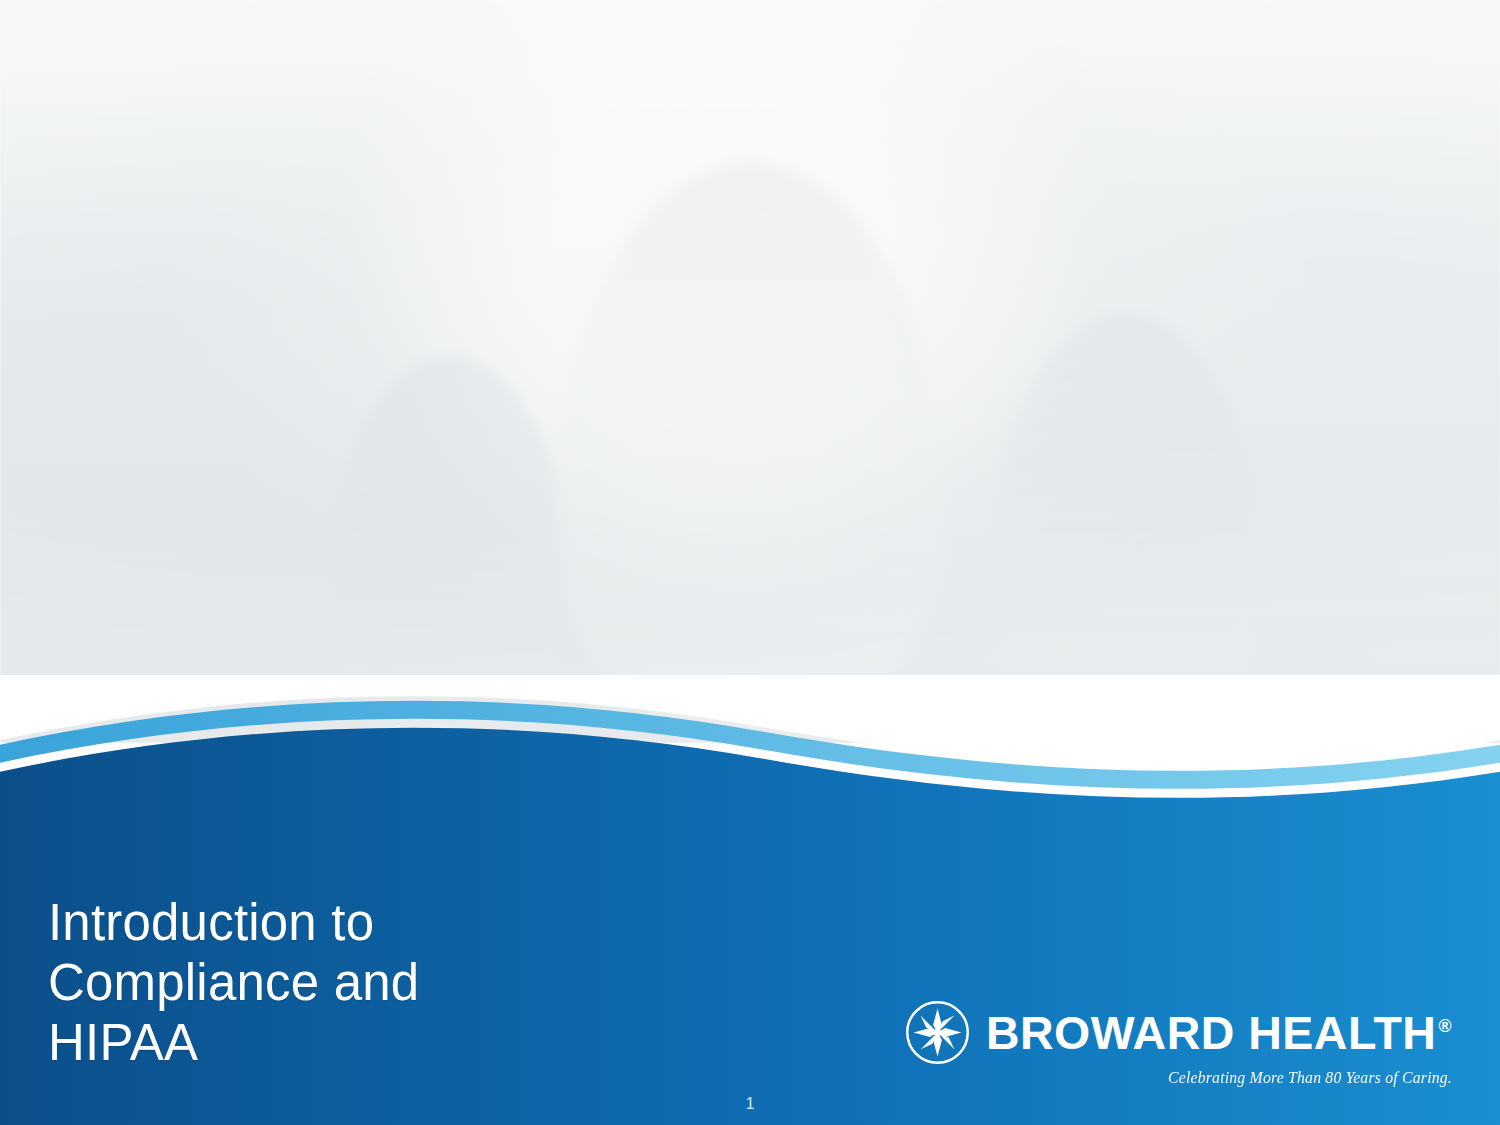Introduction to
Compliance and
HIPAA
BROWARD HEALTH®
Celebrating More Than 80 Years of Caring.
1